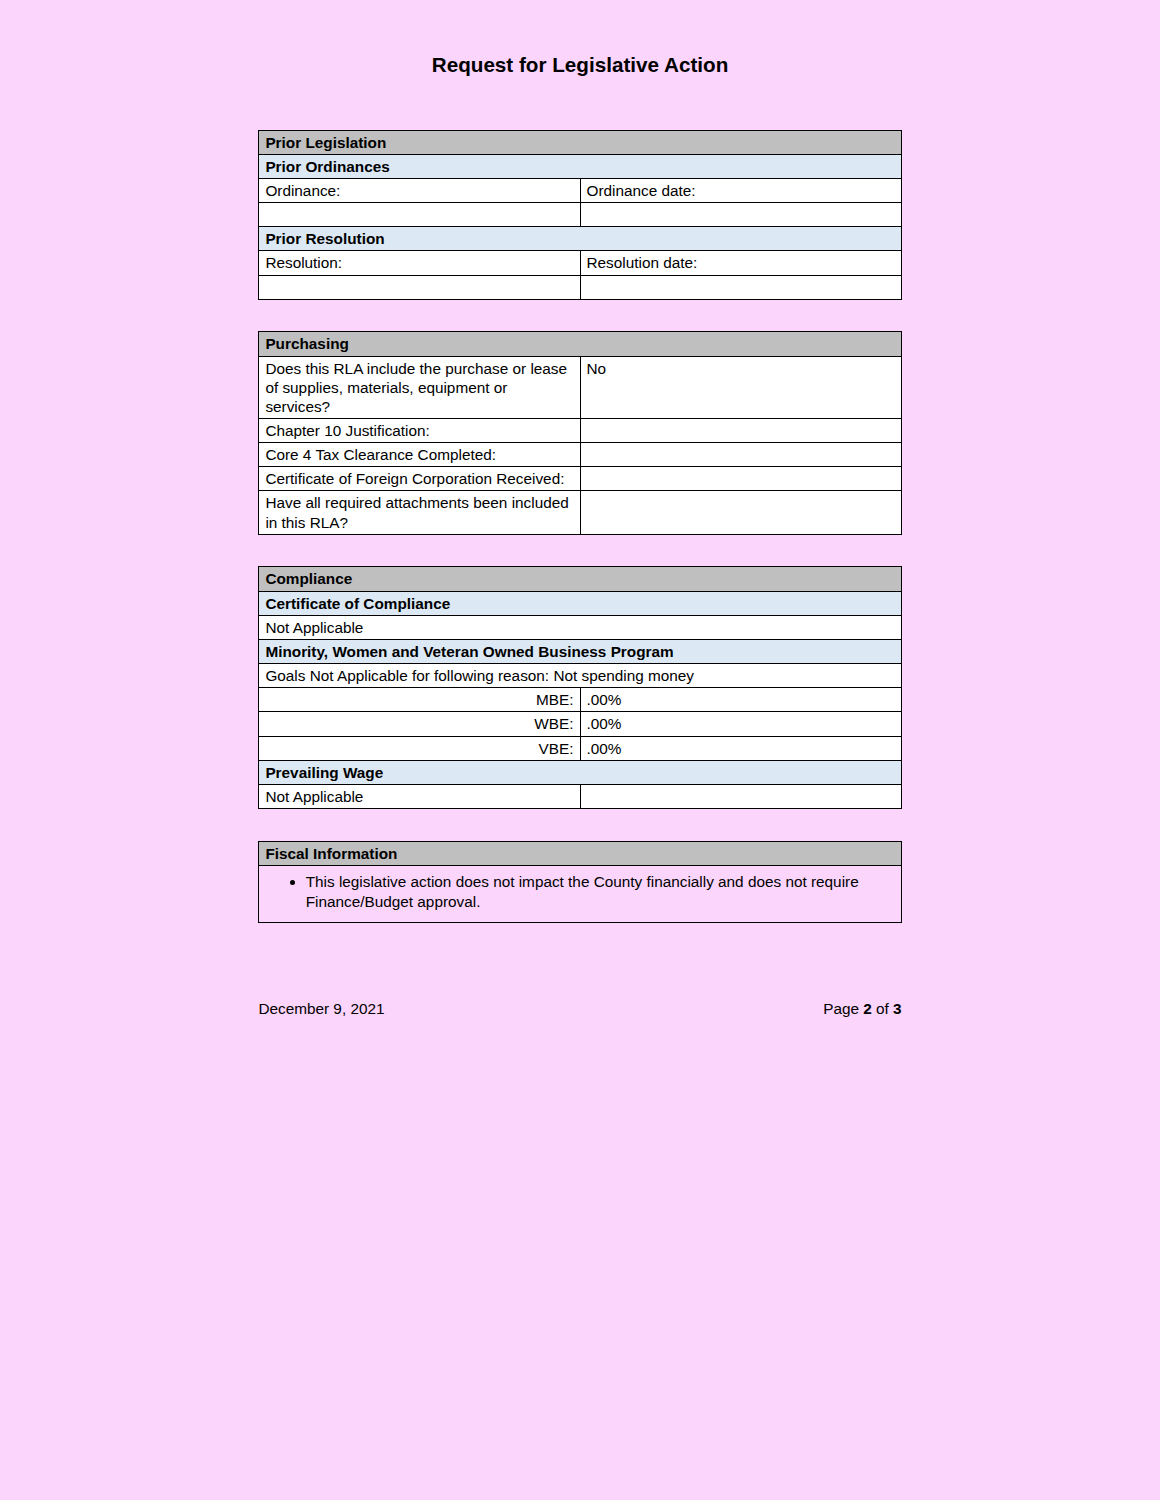Request for Legislative Action
| Prior Legislation |
| Prior Ordinances |
| Ordinance: | Ordinance date: |
| Prior Resolution |
| Resolution: | Resolution date: |
| Purchasing |
| Does this RLA include the purchase or lease of supplies, materials, equipment or services? | No |
| Chapter 10 Justification: | |
| Core 4 Tax Clearance Completed: | |
| Certificate of Foreign Corporation Received: | |
| Have all required attachments been included in this RLA? | |
| Compliance |
| Certificate of Compliance |
| Not Applicable |
| Minority, Women and Veteran Owned Business Program |
| Goals Not Applicable for following reason: Not spending money |
| MBE: | .00% |
| WBE: | .00% |
| VBE: | .00% |
| Prevailing Wage |
| Not Applicable | |
| Fiscal Information |
This legislative action does not impact the County financially and does not require Finance/Budget approval.
December 9, 2021 Page 2 of 3